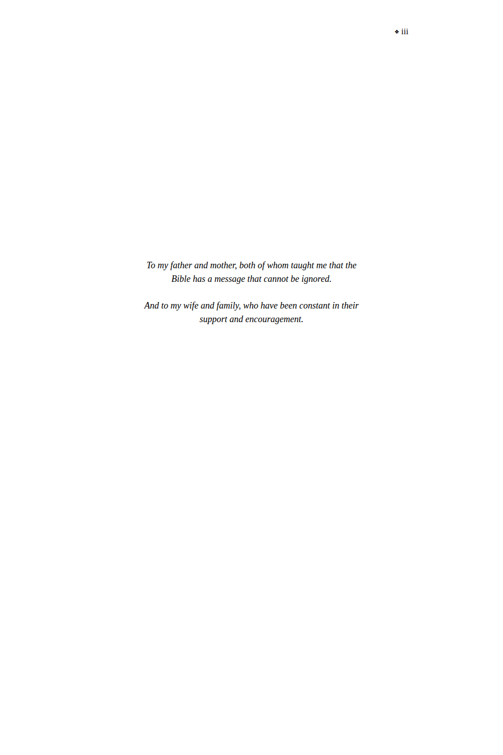❖iii
To my father and mother, both of whom taught me that the Bible has a message that cannot be ignored.
And to my wife and family, who have been constant in their support and encouragement.